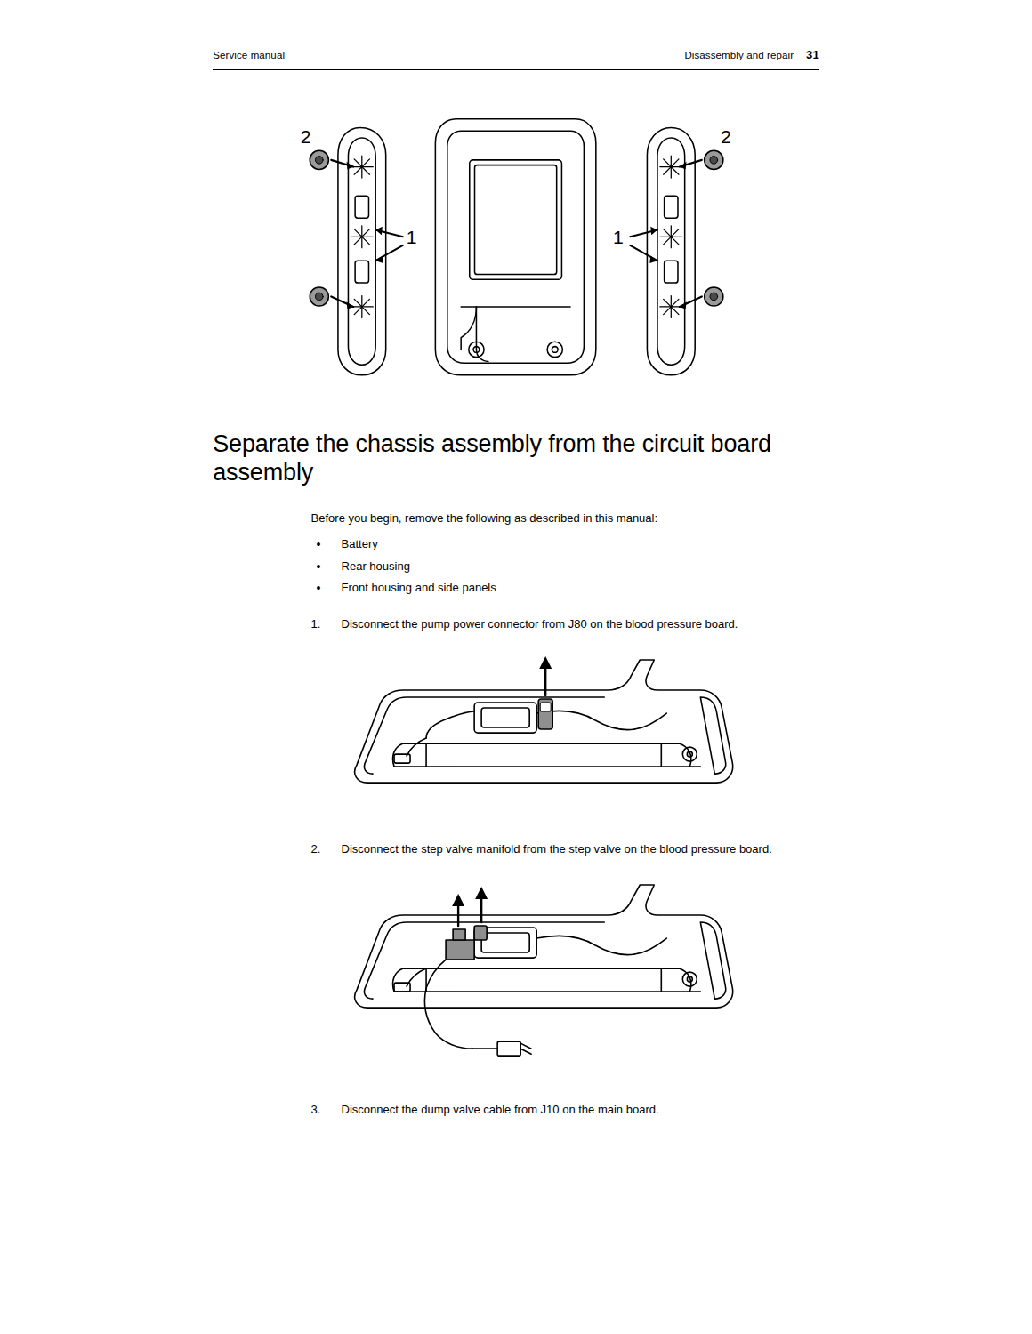Service manual
Disassembly and repair31
2 2 1 1
Separate the chassis assembly from the circuit board assembly
Before you begin, remove the following as described in this manual:
Battery
Rear housing
Front housing and side panels
Disconnect the pump power connector from J80 on the blood pressure board.
Disconnect the step valve manifold from the step valve on the blood pressure board.
Disconnect the dump valve cable from J10 on the main board.